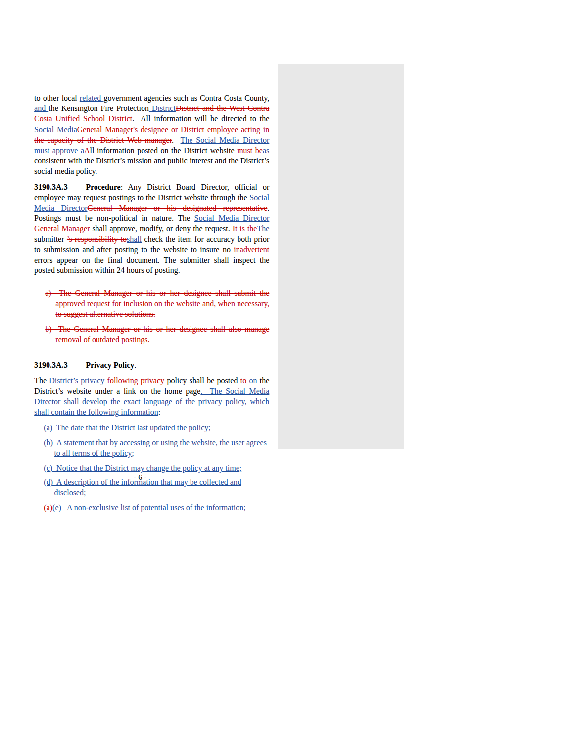to other local related government agencies such as Contra Costa County, and the Kensington Fire Protection District District and the West Contra Costa Unified School District. All information will be directed to the Social Media General Manager's designee or District employee acting in the capacity of the District Web manager. The Social Media Director must approve a All information posted on the District website must be as consistent with the District’s mission and public interest and the District’s social media policy.
3190.3A.3 Procedure: Any District Board Director, official or employee may request postings to the District website through the Social Media Director General Manager or his designated representative. Postings must be non-political in nature. The Social Media Director General Manager shall approve, modify, or deny the request. It is the The submitter ’s responsibility to shall check the item for accuracy both prior to submission and after posting to the website to insure no inadvertent errors appear on the final document. The submitter shall inspect the posted submission within 24 hours of posting.
a) The General Manager or his or her designee shall submit the approved request for inclusion on the website and, when necessary, to suggest alternative solutions.
b) The General Manager or his or her designee shall also manage removal of outdated postings.
3190.3A.3 Privacy Policy.
The District’s privacy following privacy policy shall be posted to on the District’s website under a link on the home page. The Social Media Director shall develop the exact language of the privacy policy, which shall contain the following information:
(a) The date that the District last updated the policy;
(b) A statement that by accessing or using the website, the user agrees to all terms of the policy;
(c) Notice that the District may change the policy at any time;
(d) A description of the information that may be collected and disclosed;
(a)(e) A non-exclusive list of potential uses of the information;
24203190.4 Accessibility.
The District’s website shall include a link on home page directing users to a statement regarding access to the website for individuals with disabilities. The Social Media Director shall develop the exact language of the privacy policy, which shall state the District’s commitment to full accessibility to employees and members of the public with disabilities and provide instructions as to how to obtain information and services in an accessible format.
The following accessibility statement shall be posted to the District’s website under a link on the home page:
- 6 -